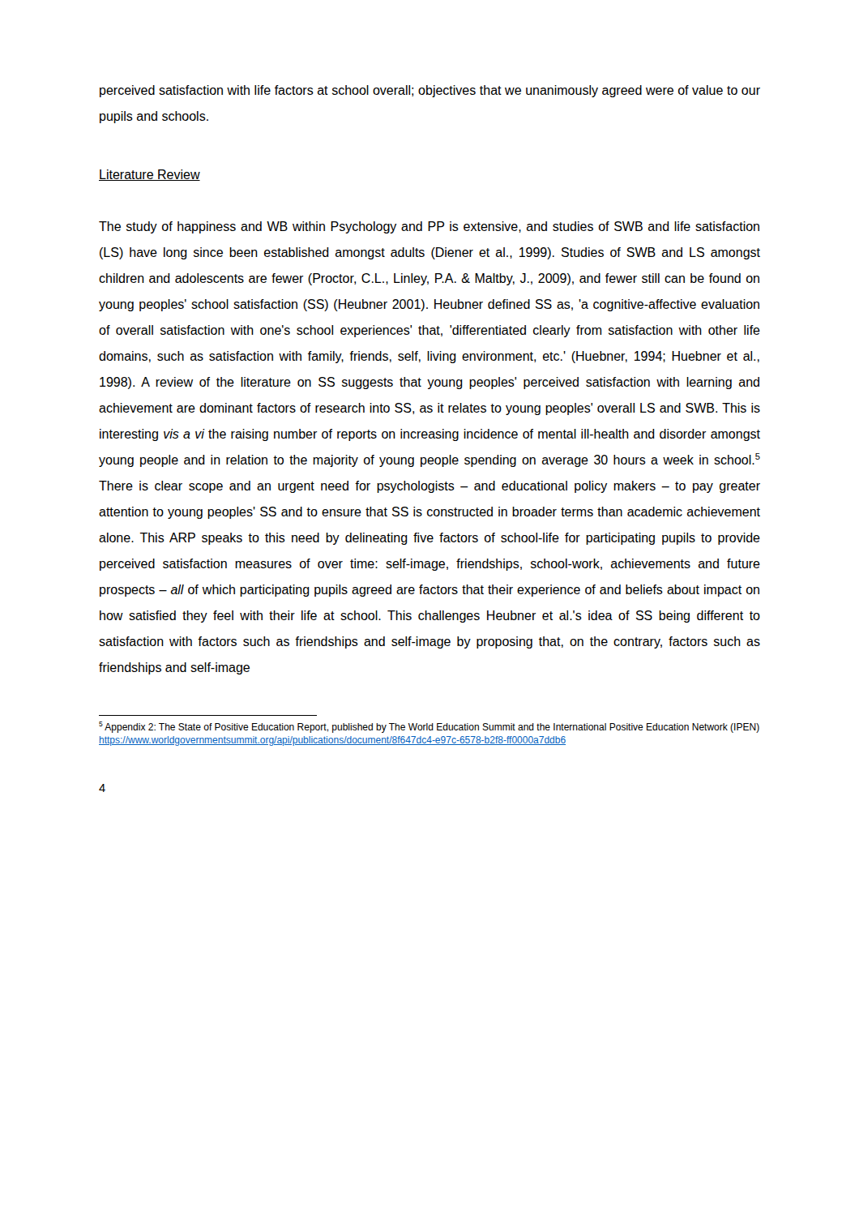perceived satisfaction with life factors at school overall; objectives that we unanimously agreed were of value to our pupils and schools.
Literature Review
The study of happiness and WB within Psychology and PP is extensive, and studies of SWB and life satisfaction (LS) have long since been established amongst adults (Diener et al., 1999). Studies of SWB and LS amongst children and adolescents are fewer (Proctor, C.L., Linley, P.A. & Maltby, J., 2009), and fewer still can be found on young peoples' school satisfaction (SS) (Heubner 2001). Heubner defined SS as, 'a cognitive-affective evaluation of overall satisfaction with one's school experiences' that, 'differentiated clearly from satisfaction with other life domains, such as satisfaction with family, friends, self, living environment, etc.' (Huebner, 1994; Huebner et al., 1998). A review of the literature on SS suggests that young peoples' perceived satisfaction with learning and achievement are dominant factors of research into SS, as it relates to young peoples' overall LS and SWB. This is interesting vis a vi the raising number of reports on increasing incidence of mental ill-health and disorder amongst young people and in relation to the majority of young people spending on average 30 hours a week in school.5 There is clear scope and an urgent need for psychologists – and educational policy makers – to pay greater attention to young peoples' SS and to ensure that SS is constructed in broader terms than academic achievement alone. This ARP speaks to this need by delineating five factors of school-life for participating pupils to provide perceived satisfaction measures of over time: self-image, friendships, school-work, achievements and future prospects – all of which participating pupils agreed are factors that their experience of and beliefs about impact on how satisfied they feel with their life at school. This challenges Heubner et al.'s idea of SS being different to satisfaction with factors such as friendships and self-image by proposing that, on the contrary, factors such as friendships and self-image
5 Appendix 2: The State of Positive Education Report, published by The World Education Summit and the International Positive Education Network (IPEN)
https://www.worldgovernmentsummit.org/api/publications/document/8f647dc4-e97c-6578-b2f8-ff0000a7ddb6
4